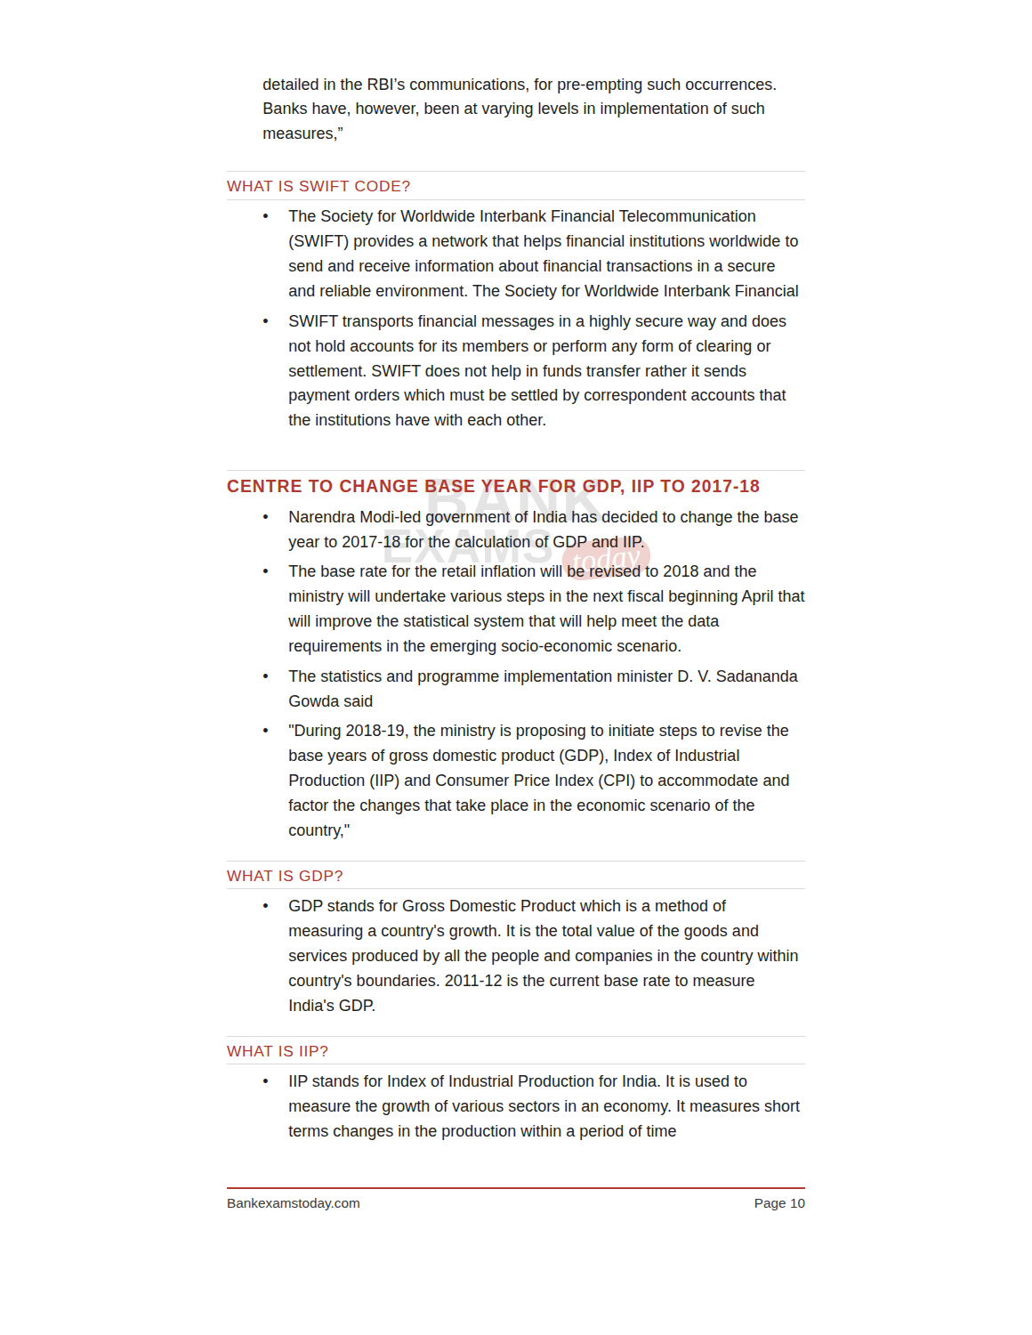BANK
EXAMS today
detailed in the RBI’s communications, for pre-empting such occurrences. Banks have, however, been at varying levels in implementation of such measures,”
WHAT IS SWIFT CODE?
The Society for Worldwide Interbank Financial Telecommunication (SWIFT) provides a network that helps financial institutions worldwide to send and receive information about financial transactions in a secure and reliable environment. The Society for Worldwide Interbank Financial
SWIFT transports financial messages in a highly secure way and does not hold accounts for its members or perform any form of clearing or settlement. SWIFT does not help in funds transfer rather it sends payment orders which must be settled by correspondent accounts that the institutions have with each other.
CENTRE TO CHANGE BASE YEAR FOR GDP, IIP TO 2017-18
Narendra Modi-led government of India has decided to change the base year to 2017-18 for the calculation of GDP and IIP.
The base rate for the retail inflation will be revised to 2018 and the ministry will undertake various steps in the next fiscal beginning April that will improve the statistical system that will help meet the data requirements in the emerging socio-economic scenario.
The statistics and programme implementation minister D. V. Sadananda Gowda said
"During 2018-19, the ministry is proposing to initiate steps to revise the base years of gross domestic product (GDP), Index of Industrial Production (IIP) and Consumer Price Index (CPI) to accommodate and factor the changes that take place in the economic scenario of the country,"
WHAT IS GDP?
GDP stands for Gross Domestic Product which is a method of measuring a country's growth. It is the total value of the goods and services produced by all the people and companies in the country within country's boundaries. 2011-12 is the current base rate to measure India's GDP.
WHAT IS IIP?
IIP stands for Index of Industrial Production for India. It is used to measure the growth of various sectors in an economy. It measures short terms changes in the production within a period of time
Bankexamstoday.com Page 10